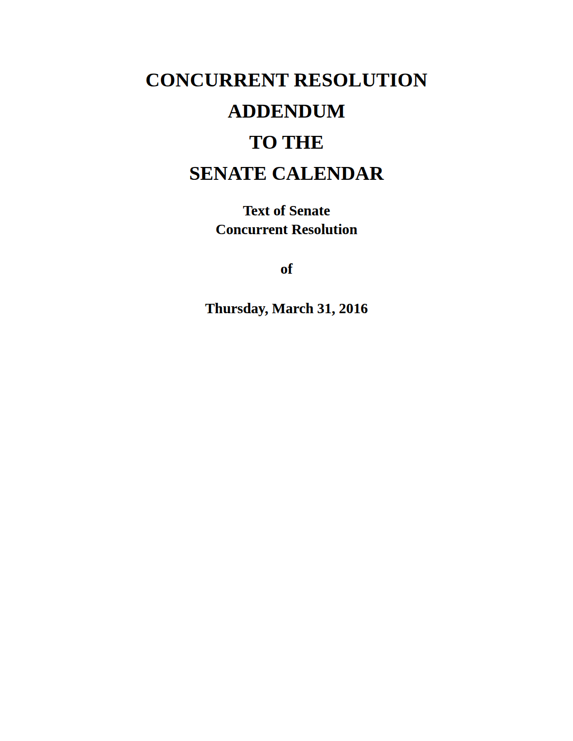CONCURRENT RESOLUTION
ADDENDUM
TO THE
SENATE CALENDAR
Text of Senate
Concurrent Resolution
of
Thursday, March 31, 2016